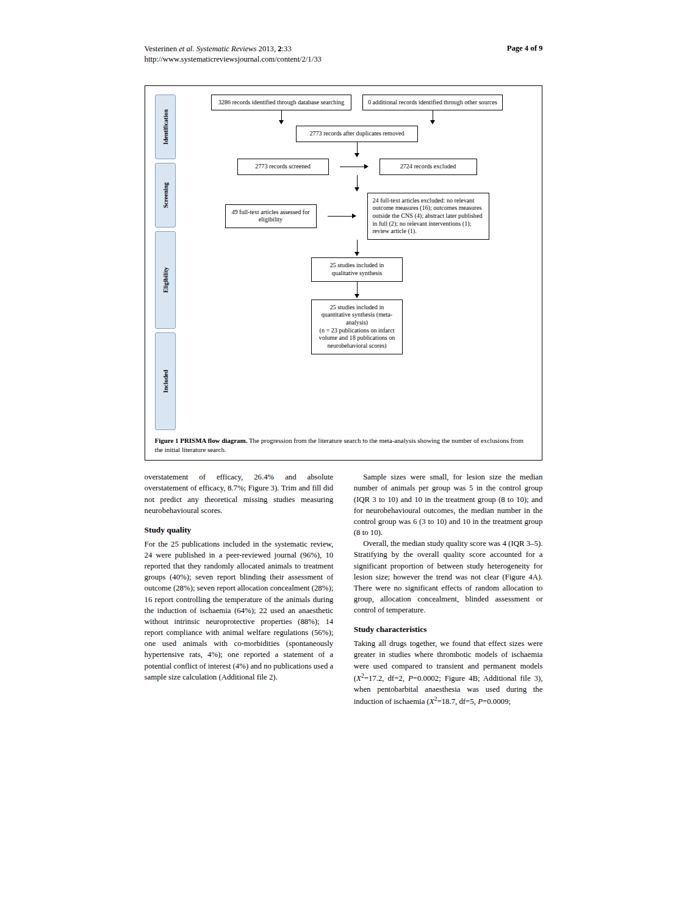Vesterinen et al. Systematic Reviews 2013, 2:33
http://www.systematicreviewsjournal.com/content/2/1/33
Page 4 of 9
Identification
Screening
Eligibility
Included
3286 records identified through database searching
0 additional records identified through other sources
2773 records after duplicates removed
2773 records screened
2724 records excluded
49 full-text articles assessed for eligibility
24 full-text articles excluded: no relevant outcome measures (16); outcomes measures outside the CNS (4); abstract later published in full (2); no relevant interventions (1); review article (1).
25 studies included in qualitative synthesis
25 studies included in quantitative synthesis (meta-analysis)
(n = 23 publications on infarct volume and 18 publications on neurobehavioral scores)
Figure 1 PRISMA flow diagram. The progression from the literature search to the meta-analysis showing the number of exclusions from the initial literature search.
overstatement of efficacy, 26.4% and absolute overstatement of efficacy, 8.7%; Figure 3). Trim and fill did not predict any theoretical missing studies measuring neurobehavioural scores.
Study quality
For the 25 publications included in the systematic review, 24 were published in a peer-reviewed journal (96%), 10 reported that they randomly allocated animals to treatment groups (40%); seven report blinding their assessment of outcome (28%); seven report allocation concealment (28%); 16 report controlling the temperature of the animals during the induction of ischaemia (64%); 22 used an anaesthetic without intrinsic neuroprotective properties (88%); 14 report compliance with animal welfare regulations (56%); one used animals with co-morbidities (spontaneously hypertensive rats, 4%); one reported a statement of a potential conflict of interest (4%) and no publications used a sample size calculation (Additional file 2).
Sample sizes were small, for lesion size the median number of animals per group was 5 in the control group (IQR 3 to 10) and 10 in the treatment group (8 to 10); and for neurobehavioural outcomes, the median number in the control group was 6 (3 to 10) and 10 in the treatment group (8 to 10).
Overall, the median study quality score was 4 (IQR 3–5). Stratifying by the overall quality score accounted for a significant proportion of between study heterogeneity for lesion size; however the trend was not clear (Figure 4A). There were no significant effects of random allocation to group, allocation concealment, blinded assessment or control of temperature.
Study characteristics
Taking all drugs together, we found that effect sizes were greater in studies where thrombotic models of ischaemia were used compared to transient and permanent models (X2=17.2, df=2, P=0.0002; Figure 4B; Additional file 3), when pentobarbital anaesthesia was used during the induction of ischaemia (X2=18.7, df=5, P=0.0009;